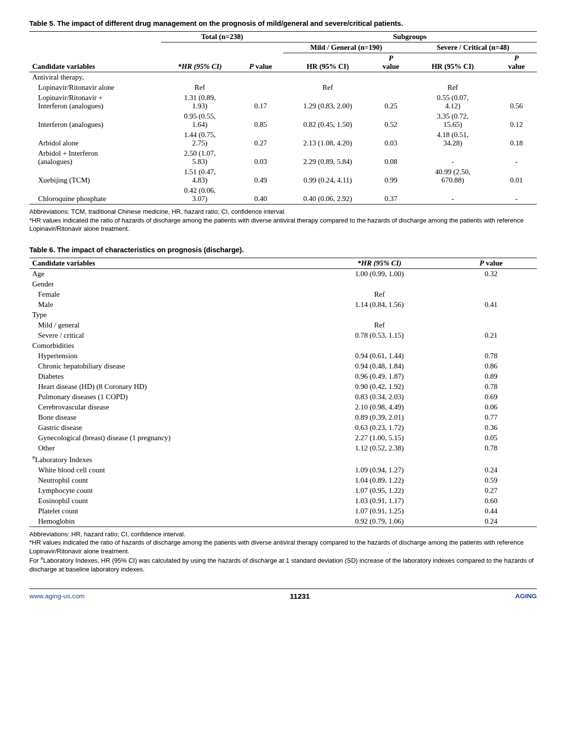Table 5. The impact of different drug management on the prognosis of mild/general and severe/critical patients.
| Candidate variables | Total (n=238) | Subgroups |
| --- | --- | --- |
| | Mild / General (n=190) | Severe / Critical (n=48) |
| *HR (95% CI) | P value | HR (95% CI) | P value | HR (95% CI) | P value |
| Antiviral therapy, | | | | | | |
| Lopinavir/Ritonavir alone | Ref | | Ref | | Ref | |
| Lopinavir/Ritonavir + Interferon (analogues) | 1.31 (0.89, 1.93) | 0.17 | 1.29 (0.83, 2.00) | 0.25 | 0.55 (0.07, 4.12) | 0.56 |
| Interferon (analogues) | 0.95 (0.55, 1.64) | 0.85 | 0.82 (0.45, 1.50) | 0.52 | 3.35 (0.72, 15.65) | 0.12 |
| Arbidol alone | 1.44 (0.75, 2.75) | 0.27 | 2.13 (1.08, 4.20) | 0.03 | 4.18 (0.51, 34.28) | 0.18 |
| Arbidol + Interferon (analogues) | 2.50 (1.07, 5.83) | 0.03 | 2.29 (0.89, 5.84) | 0.08 | - | - |
| Xuebijing (TCM) | 1.51 (0.47, 4.83) | 0.49 | 0.99 (0.24, 4.11) | 0.99 | 40.99 (2.50, 670.88) | 0.01 |
| Chloroquine phosphate | 0.42 (0.06, 3.07) | 0.40 | 0.40 (0.06, 2.92) | 0.37 | - | - |
Abbreviations: TCM, traditional Chinese medicine, HR, hazard ratio; CI, confidence interval.
*HR values indicated the ratio of hazards of discharge among the patients with diverse antiviral therapy compared to the hazards of discharge among the patients with reference Lopinavir/Ritonavir alone treatment.
Table 6. The impact of characteristics on prognosis (discharge).
| Candidate variables | *HR (95% CI) | P value |
| --- | --- | --- |
| Age | 1.00 (0.99, 1.00) | 0.32 |
| Gender | | |
| Female | Ref | |
| Male | 1.14 (0.84, 1.56) | 0.41 |
| Type | | |
| Mild / general | Ref | |
| Severe / critical | 0.78 (0.53, 1.15) | 0.21 |
| Comorbidities | | |
| Hypertension | 0.94 (0.61, 1.44) | 0.78 |
| Chronic hepatobiliary disease | 0.94 (0.48, 1.84) | 0.86 |
| Diabetes | 0.96 (0.49, 1.87) | 0.89 |
| Heart disease (HD) (8 Coronary HD) | 0.90 (0.42, 1.92) | 0.78 |
| Pulmonary diseases (1 COPD) | 0.83 (0.34, 2.03) | 0.69 |
| Cerebrovascular disease | 2.10 (0.98, 4.49) | 0.06 |
| Bone disease | 0.89 (0.39, 2.01) | 0.77 |
| Gastric disease | 0.63 (0.23, 1.72) | 0.36 |
| Gynecological (breast) disease (1 pregnancy) | 2.27 (1.00, 5.15) | 0.05 |
| Other | 1.12 (0.52, 2.38) | 0.78 |
| # Laboratory Indexes | | |
| White blood cell count | 1.09 (0.94, 1.27) | 0.24 |
| Neutrophil count | 1.04 (0.89, 1.22) | 0.59 |
| Lymphocyte count | 1.07 (0.95, 1.22) | 0.27 |
| Eosinophil count | 1.03 (0.91, 1.17) | 0.60 |
| Platelet count | 1.07 (0.91, 1.25) | 0.44 |
| Hemoglobin | 0.92 (0.79, 1.06) | 0.24 |
Abbreviations: HR, hazard ratio; CI, confidence interval.
*HR values indicated the ratio of hazards of discharge among the patients with diverse antiviral therapy compared to the hazards of discharge among the patients with reference Lopinavir/Ritonavir alone treatment.
For #Laboratory Indexes, HR (95% CI) was calculated by using the hazards of discharge at 1 standard deviation (SD) increase of the laboratory indexes compared to the hazards of discharge at baseline laboratory indexes.
www.aging-us.com
11231
AGING